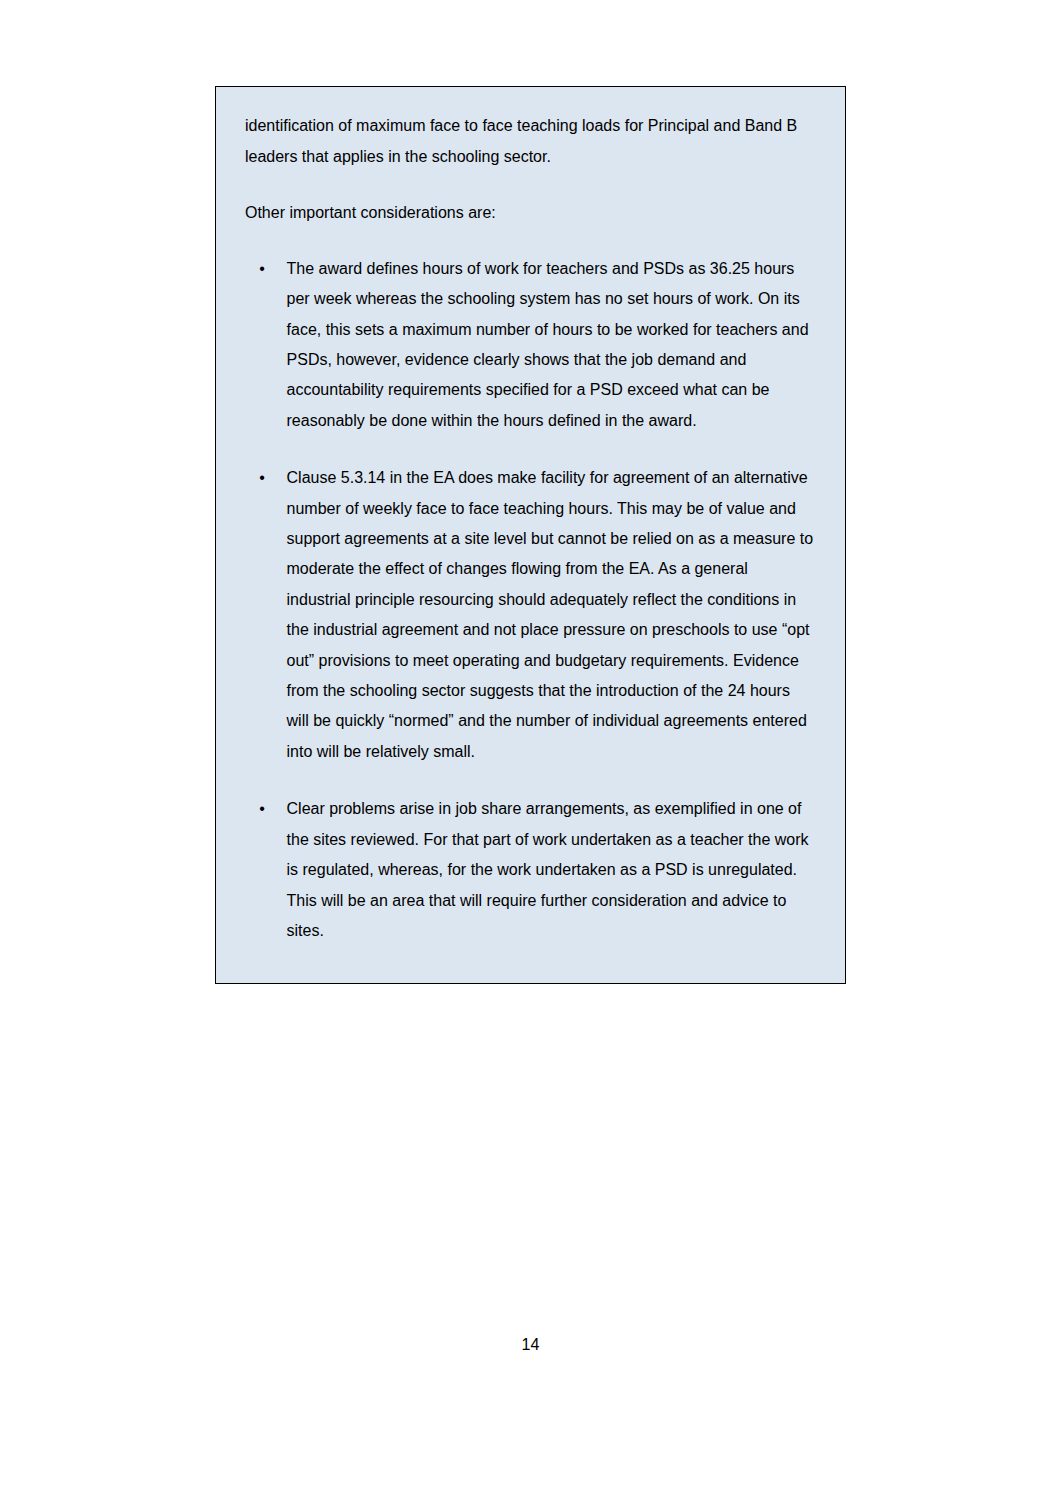identification of maximum face to face teaching loads for Principal and Band B leaders that applies in the schooling sector.
Other important considerations are:
The award defines hours of work for teachers and PSDs as 36.25 hours per week whereas the schooling system has no set hours of work. On its face, this sets a maximum number of hours to be worked for teachers and PSDs, however, evidence clearly shows that the job demand and accountability requirements specified for a PSD exceed what can be reasonably be done within the hours defined in the award.
Clause 5.3.14 in the EA does make facility for agreement of an alternative number of weekly face to face teaching hours. This may be of value and support agreements at a site level but cannot be relied on as a measure to moderate the effect of changes flowing from the EA. As a general industrial principle resourcing should adequately reflect the conditions in the industrial agreement and not place pressure on preschools to use “opt out” provisions to meet operating and budgetary requirements. Evidence from the schooling sector suggests that the introduction of the 24 hours will be quickly “normed” and the number of individual agreements entered into will be relatively small.
Clear problems arise in job share arrangements, as exemplified in one of the sites reviewed. For that part of work undertaken as a teacher the work is regulated, whereas, for the work undertaken as a PSD is unregulated. This will be an area that will require further consideration and advice to sites.
14